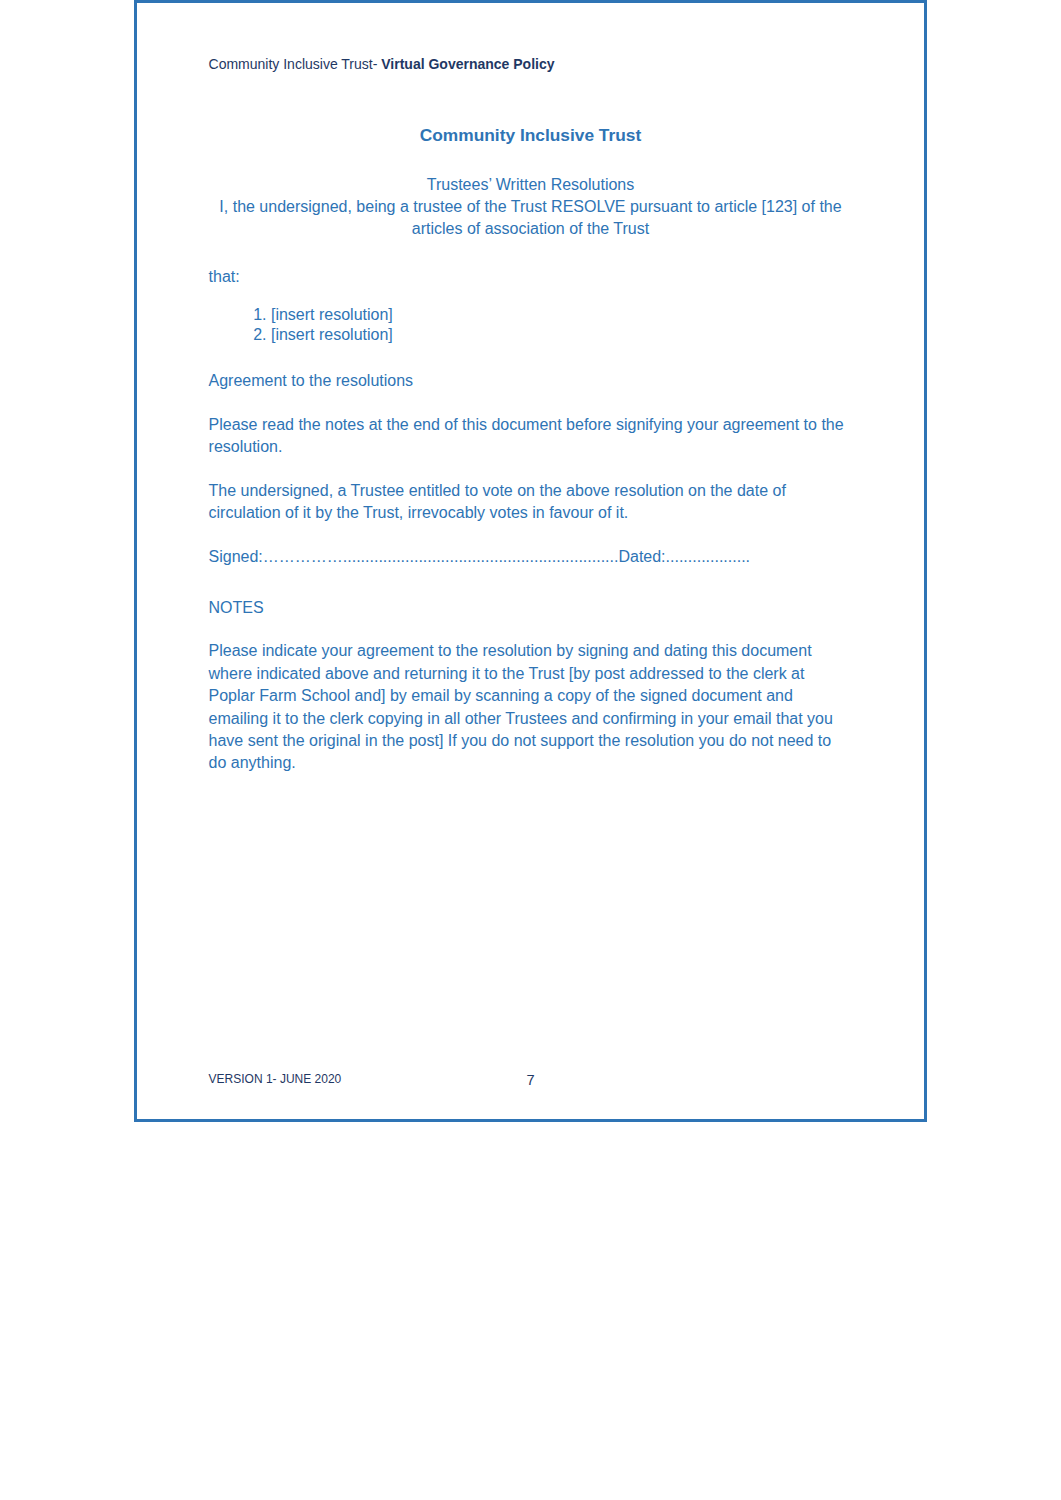Community Inclusive Trust- Virtual Governance Policy
Community Inclusive Trust
Trustees’ Written Resolutions
I, the undersigned, being a trustee of the Trust RESOLVE pursuant to article [123] of the articles of association of the Trust
that:
[insert resolution]
[insert resolution]
Agreement to the resolutions
Please read the notes at the end of this document before signifying your agreement to the resolution.
The undersigned, a Trustee entitled to vote on the above resolution on the date of circulation of it by the Trust, irrevocably votes in favour of it.
Signed:……………..............................................................Dated:...................
NOTES
Please indicate your agreement to the resolution by signing and dating this document where indicated above and returning it to the Trust [by post addressed to the clerk at Poplar Farm School and] by email by scanning a copy of the signed document and emailing it to the clerk copying in all other Trustees and confirming in your email that you have sent the original in the post] If you do not support the resolution you do not need to do anything.
VERSION 1- JUNE 2020 7